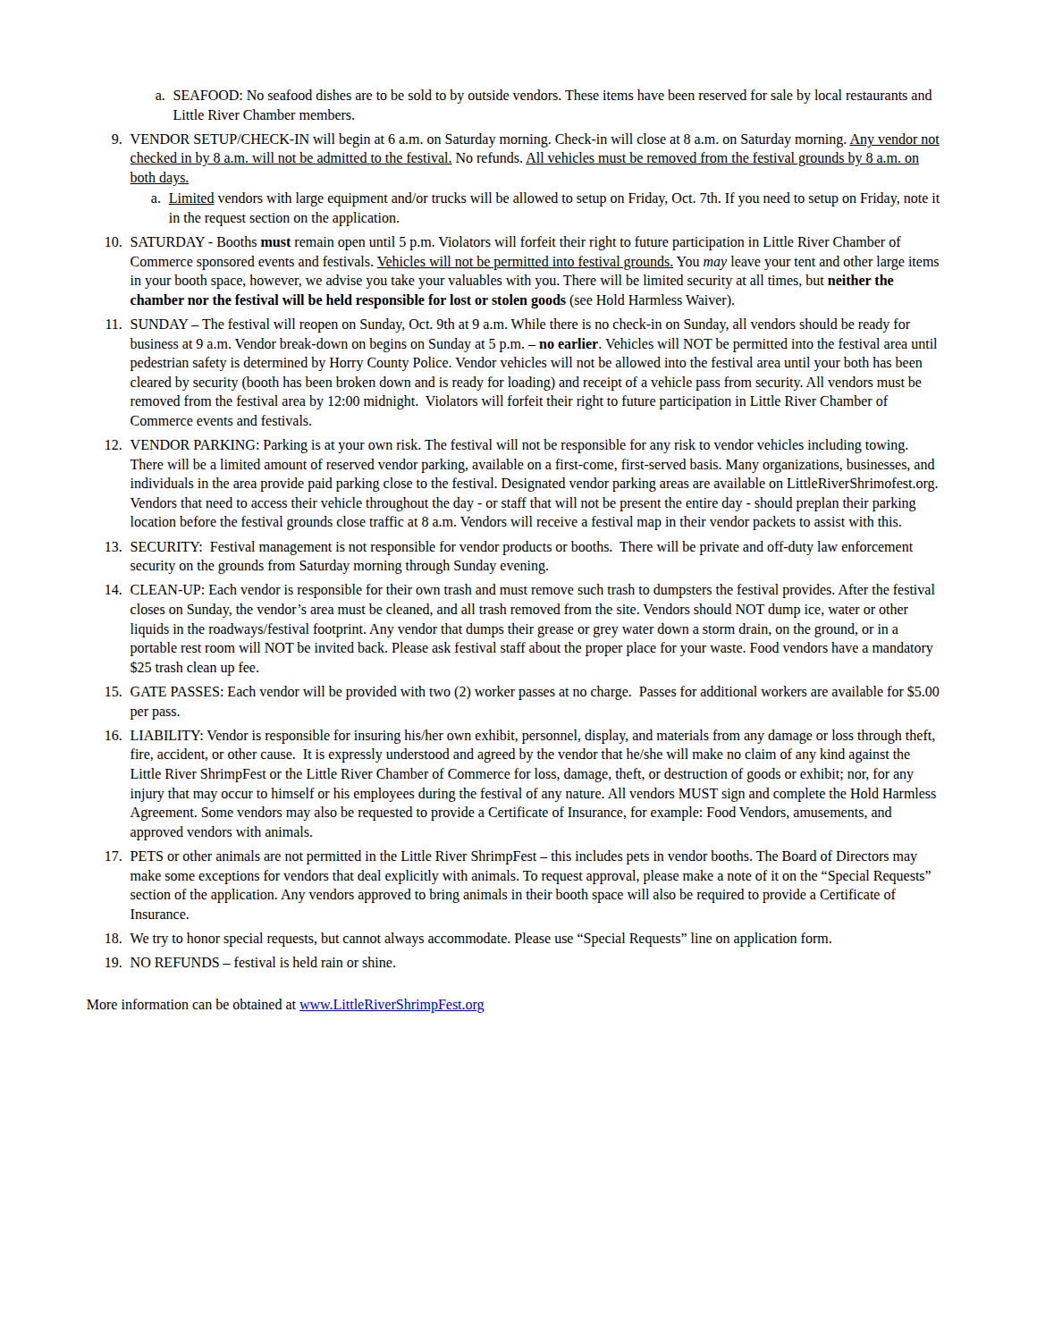SEAFOOD: No seafood dishes are to be sold to by outside vendors. These items have been reserved for sale by local restaurants and Little River Chamber members.
VENDOR SETUP/CHECK-IN will begin at 6 a.m. on Saturday morning. Check-in will close at 8 a.m. on Saturday morning. Any vendor not checked in by 8 a.m. will not be admitted to the festival. No refunds. All vehicles must be removed from the festival grounds by 8 a.m. on both days.
Limited vendors with large equipment and/or trucks will be allowed to setup on Friday, Oct. 7th. If you need to setup on Friday, note it in the request section on the application.
SATURDAY - Booths must remain open until 5 p.m. Violators will forfeit their right to future participation in Little River Chamber of Commerce sponsored events and festivals. Vehicles will not be permitted into festival grounds. You may leave your tent and other large items in your booth space, however, we advise you take your valuables with you. There will be limited security at all times, but neither the chamber nor the festival will be held responsible for lost or stolen goods (see Hold Harmless Waiver).
SUNDAY – The festival will reopen on Sunday, Oct. 9th at 9 a.m. While there is no check-in on Sunday, all vendors should be ready for business at 9 a.m. Vendor break-down on begins on Sunday at 5 p.m. – no earlier. Vehicles will NOT be permitted into the festival area until pedestrian safety is determined by Horry County Police. Vendor vehicles will not be allowed into the festival area until your both has been cleared by security (booth has been broken down and is ready for loading) and receipt of a vehicle pass from security. All vendors must be removed from the festival area by 12:00 midnight. Violators will forfeit their right to future participation in Little River Chamber of Commerce events and festivals.
VENDOR PARKING: Parking is at your own risk. The festival will not be responsible for any risk to vendor vehicles including towing. There will be a limited amount of reserved vendor parking, available on a first-come, first-served basis. Many organizations, businesses, and individuals in the area provide paid parking close to the festival. Designated vendor parking areas are available on LittleRiverShrimofest.org. Vendors that need to access their vehicle throughout the day - or staff that will not be present the entire day - should preplan their parking location before the festival grounds close traffic at 8 a.m. Vendors will receive a festival map in their vendor packets to assist with this.
SECURITY: Festival management is not responsible for vendor products or booths. There will be private and off-duty law enforcement security on the grounds from Saturday morning through Sunday evening.
CLEAN-UP: Each vendor is responsible for their own trash and must remove such trash to dumpsters the festival provides. After the festival closes on Sunday, the vendor’s area must be cleaned, and all trash removed from the site. Vendors should NOT dump ice, water or other liquids in the roadways/festival footprint. Any vendor that dumps their grease or grey water down a storm drain, on the ground, or in a portable rest room will NOT be invited back. Please ask festival staff about the proper place for your waste. Food vendors have a mandatory $25 trash clean up fee.
GATE PASSES: Each vendor will be provided with two (2) worker passes at no charge. Passes for additional workers are available for $5.00 per pass.
LIABILITY: Vendor is responsible for insuring his/her own exhibit, personnel, display, and materials from any damage or loss through theft, fire, accident, or other cause. It is expressly understood and agreed by the vendor that he/she will make no claim of any kind against the Little River ShrimpFest or the Little River Chamber of Commerce for loss, damage, theft, or destruction of goods or exhibit; nor, for any injury that may occur to himself or his employees during the festival of any nature. All vendors MUST sign and complete the Hold Harmless Agreement. Some vendors may also be requested to provide a Certificate of Insurance, for example: Food Vendors, amusements, and approved vendors with animals.
PETS or other animals are not permitted in the Little River ShrimpFest – this includes pets in vendor booths. The Board of Directors may make some exceptions for vendors that deal explicitly with animals. To request approval, please make a note of it on the “Special Requests” section of the application. Any vendors approved to bring animals in their booth space will also be required to provide a Certificate of Insurance.
We try to honor special requests, but cannot always accommodate. Please use “Special Requests” line on application form.
NO REFUNDS – festival is held rain or shine.
More information can be obtained at www.LittleRiverShrimpFest.org